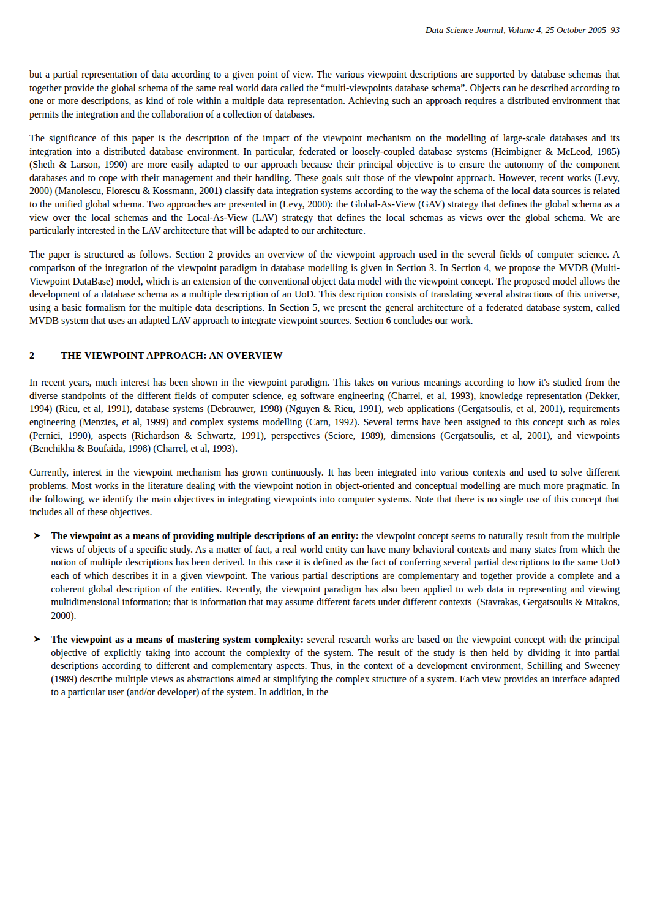Data Science Journal, Volume 4, 25 October 2005 93
but a partial representation of data according to a given point of view. The various viewpoint descriptions are supported by database schemas that together provide the global schema of the same real world data called the “multi-viewpoints database schema”. Objects can be described according to one or more descriptions, as kind of role within a multiple data representation. Achieving such an approach requires a distributed environment that permits the integration and the collaboration of a collection of databases.
The significance of this paper is the description of the impact of the viewpoint mechanism on the modelling of large-scale databases and its integration into a distributed database environment. In particular, federated or loosely-coupled database systems (Heimbigner & McLeod, 1985) (Sheth & Larson, 1990) are more easily adapted to our approach because their principal objective is to ensure the autonomy of the component databases and to cope with their management and their handling. These goals suit those of the viewpoint approach. However, recent works (Levy, 2000) (Manolescu, Florescu & Kossmann, 2001) classify data integration systems according to the way the schema of the local data sources is related to the unified global schema. Two approaches are presented in (Levy, 2000): the Global-As-View (GAV) strategy that defines the global schema as a view over the local schemas and the Local-As-View (LAV) strategy that defines the local schemas as views over the global schema. We are particularly interested in the LAV architecture that will be adapted to our architecture.
The paper is structured as follows. Section 2 provides an overview of the viewpoint approach used in the several fields of computer science. A comparison of the integration of the viewpoint paradigm in database modelling is given in Section 3. In Section 4, we propose the MVDB (Multi-Viewpoint DataBase) model, which is an extension of the conventional object data model with the viewpoint concept. The proposed model allows the development of a database schema as a multiple description of an UoD. This description consists of translating several abstractions of this universe, using a basic formalism for the multiple data descriptions. In Section 5, we present the general architecture of a federated database system, called MVDB system that uses an adapted LAV approach to integrate viewpoint sources. Section 6 concludes our work.
2 THE VIEWPOINT APPROACH: AN OVERVIEW
In recent years, much interest has been shown in the viewpoint paradigm. This takes on various meanings according to how it's studied from the diverse standpoints of the different fields of computer science, eg software engineering (Charrel, et al, 1993), knowledge representation (Dekker, 1994) (Rieu, et al, 1991), database systems (Debrauwer, 1998) (Nguyen & Rieu, 1991), web applications (Gergatsoulis, et al, 2001), requirements engineering (Menzies, et al, 1999) and complex systems modelling (Carn, 1992). Several terms have been assigned to this concept such as roles (Pernici, 1990), aspects (Richardson & Schwartz, 1991), perspectives (Sciore, 1989), dimensions (Gergatsoulis, et al, 2001), and viewpoints (Benchikha & Boufaida, 1998) (Charrel, et al, 1993).
Currently, interest in the viewpoint mechanism has grown continuously. It has been integrated into various contexts and used to solve different problems. Most works in the literature dealing with the viewpoint notion in object-oriented and conceptual modelling are much more pragmatic. In the following, we identify the main objectives in integrating viewpoints into computer systems. Note that there is no single use of this concept that includes all of these objectives.
The viewpoint as a means of providing multiple descriptions of an entity: the viewpoint concept seems to naturally result from the multiple views of objects of a specific study. As a matter of fact, a real world entity can have many behavioral contexts and many states from which the notion of multiple descriptions has been derived. In this case it is defined as the fact of conferring several partial descriptions to the same UoD each of which describes it in a given viewpoint. The various partial descriptions are complementary and together provide a complete and a coherent global description of the entities. Recently, the viewpoint paradigm has also been applied to web data in representing and viewing multidimensional information; that is information that may assume different facets under different contexts (Stavrakas, Gergatsoulis & Mitakos, 2000).
The viewpoint as a means of mastering system complexity: several research works are based on the viewpoint concept with the principal objective of explicitly taking into account the complexity of the system. The result of the study is then held by dividing it into partial descriptions according to different and complementary aspects. Thus, in the context of a development environment, Schilling and Sweeney (1989) describe multiple views as abstractions aimed at simplifying the complex structure of a system. Each view provides an interface adapted to a particular user (and/or developer) of the system. In addition, in the